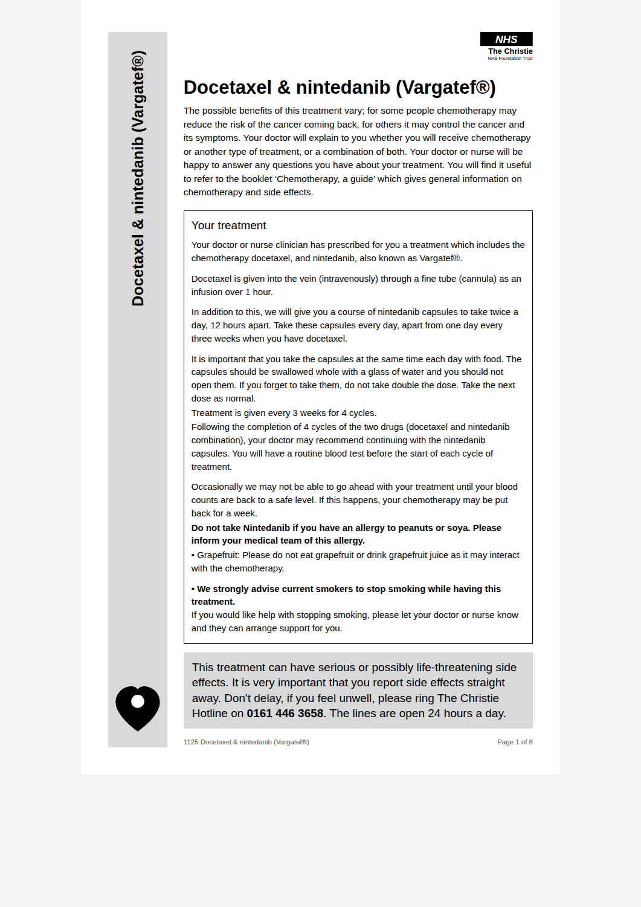Docetaxel & nintedanib (Vargatef®)
NHS The Christie NHS Foundation Trust
Docetaxel & nintedanib (Vargatef®)
The possible benefits of this treatment vary; for some people chemotherapy may reduce the risk of the cancer coming back, for others it may control the cancer and its symptoms. Your doctor will explain to you whether you will receive chemotherapy or another type of treatment, or a combination of both. Your doctor or nurse will be happy to answer any questions you have about your treatment. You will find it useful to refer to the booklet ‘Chemotherapy, a guide’ which gives general information on chemotherapy and side effects.
Your treatment
Your doctor or nurse clinician has prescribed for you a treatment which includes the chemotherapy docetaxel, and nintedanib, also known as Vargatef®.
Docetaxel is given into the vein (intravenously) through a fine tube (cannula) as an infusion over 1 hour.
In addition to this, we will give you a course of nintedanib capsules to take twice a day, 12 hours apart. Take these capsules every day, apart from one day every three weeks when you have docetaxel.
It is important that you take the capsules at the same time each day with food. The capsules should be swallowed whole with a glass of water and you should not open them. If you forget to take them, do not take double the dose. Take the next dose as normal.
Treatment is given every 3 weeks for 4 cycles.
Following the completion of 4 cycles of the two drugs (docetaxel and nintedanib combination), your doctor may recommend continuing with the nintedanib capsules. You will have a routine blood test before the start of each cycle of treatment.
Occasionally we may not be able to go ahead with your treatment until your blood counts are back to a safe level. If this happens, your chemotherapy may be put back for a week.
Do not take Nintedanib if you have an allergy to peanuts or soya. Please inform your medical team of this allergy.
• Grapefruit: Please do not eat grapefruit or drink grapefruit juice as it may interact with the chemotherapy.
• We strongly advise current smokers to stop smoking while having this treatment.
If you would like help with stopping smoking, please let your doctor or nurse know and they can arrange support for you.
This treatment can have serious or possibly life-threatening side effects. It is very important that you report side effects straight away. Don't delay, if you feel unwell, please ring The Christie Hotline on 0161 446 3658. The lines are open 24 hours a day.
1125 Docetaxel & nintedanib (Vargatef®) Page 1 of 8